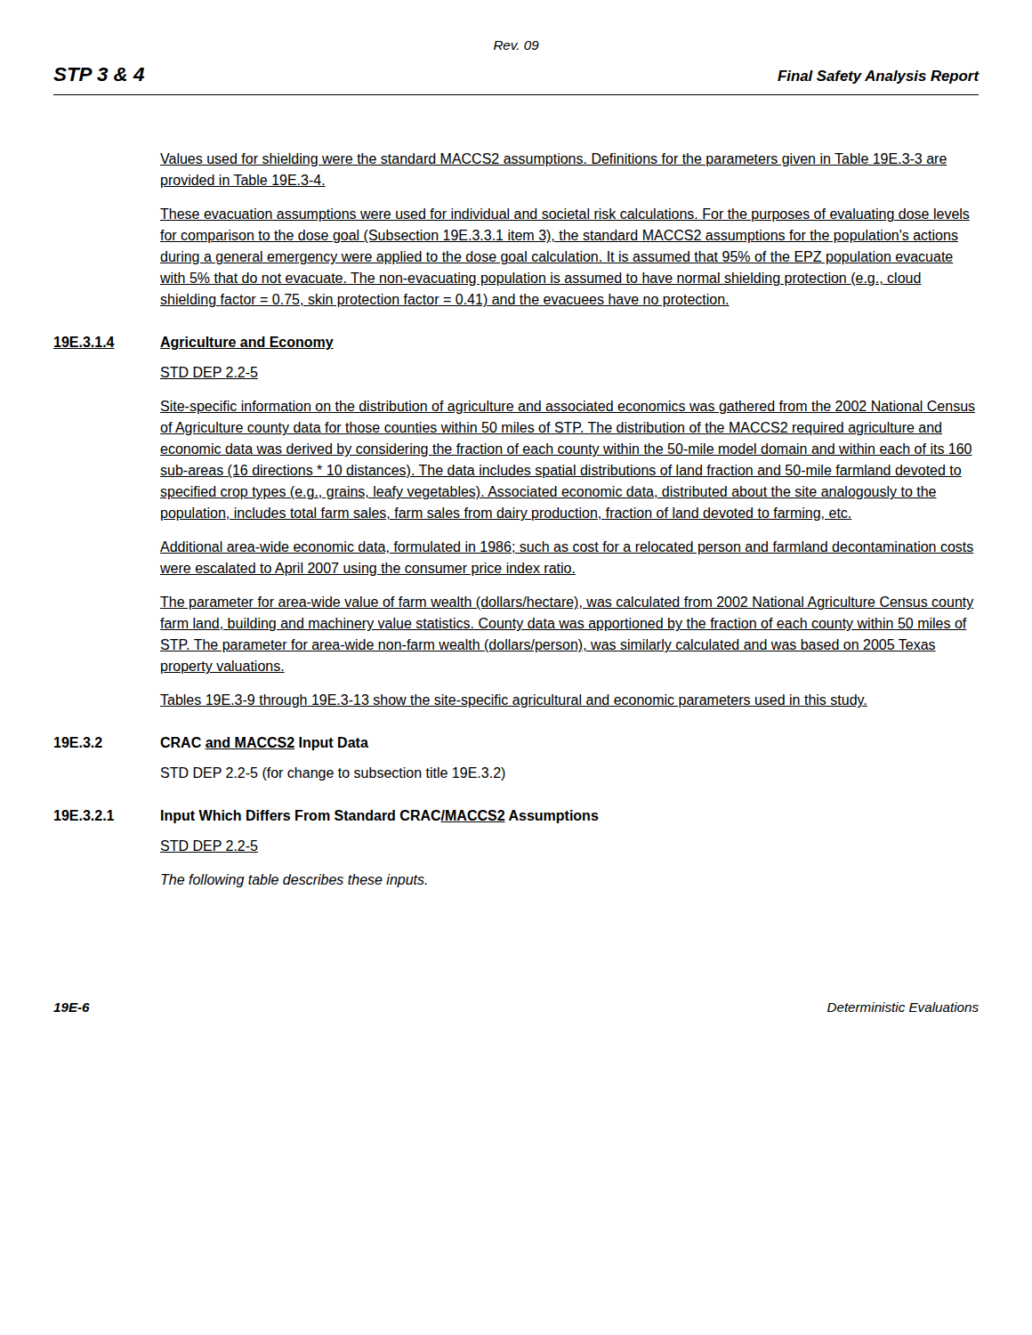Rev. 09
STP 3 & 4
Final Safety Analysis Report
Values used for shielding were the standard MACCS2 assumptions. Definitions for the parameters given in Table 19E.3-3 are provided in Table 19E.3-4.
These evacuation assumptions were used for individual and societal risk calculations. For the purposes of evaluating dose levels for comparison to the dose goal (Subsection 19E.3.3.1 item 3), the standard MACCS2 assumptions for the population's actions during a general emergency were applied to the dose goal calculation. It is assumed that 95% of the EPZ population evacuate with 5% that do not evacuate. The non-evacuating population is assumed to have normal shielding protection (e.g., cloud shielding factor = 0.75, skin protection factor = 0.41) and the evacuees have no protection.
19E.3.1.4 Agriculture and Economy
STD DEP 2.2-5
Site-specific information on the distribution of agriculture and associated economics was gathered from the 2002 National Census of Agriculture county data for those counties within 50 miles of STP. The distribution of the MACCS2 required agriculture and economic data was derived by considering the fraction of each county within the 50-mile model domain and within each of its 160 sub-areas (16 directions * 10 distances). The data includes spatial distributions of land fraction and 50-mile farmland devoted to specified crop types (e.g., grains, leafy vegetables). Associated economic data, distributed about the site analogously to the population, includes total farm sales, farm sales from dairy production, fraction of land devoted to farming, etc.
Additional area-wide economic data, formulated in 1986; such as cost for a relocated person and farmland decontamination costs were escalated to April 2007 using the consumer price index ratio.
The parameter for area-wide value of farm wealth (dollars/hectare), was calculated from 2002 National Agriculture Census county farm land, building and machinery value statistics. County data was apportioned by the fraction of each county within 50 miles of STP. The parameter for area-wide non-farm wealth (dollars/person), was similarly calculated and was based on 2005 Texas property valuations.
Tables 19E.3-9 through 19E.3-13 show the site-specific agricultural and economic parameters used in this study.
19E.3.2 CRAC and MACCS2 Input Data
STD DEP 2.2-5 (for change to subsection title 19E.3.2)
19E.3.2.1 Input Which Differs From Standard CRAC/MACCS2 Assumptions
STD DEP 2.2-5
The following table describes these inputs.
19E-6
Deterministic Evaluations